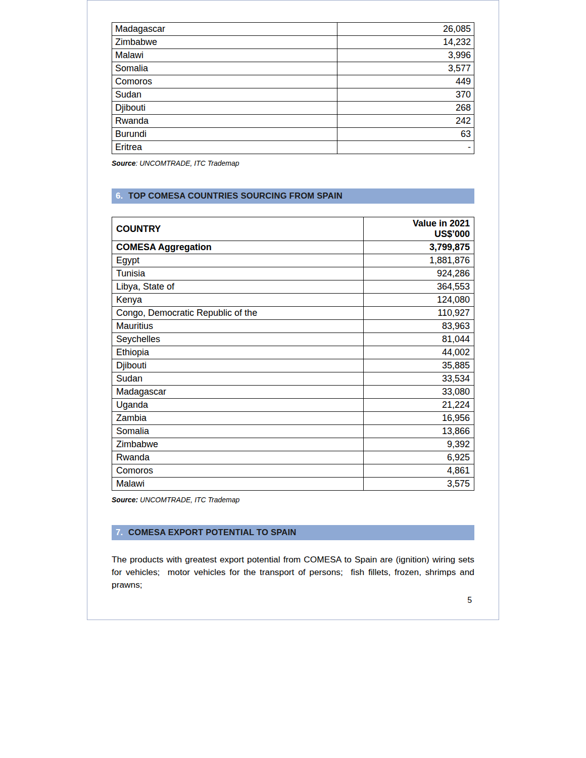| Madagascar | 26,085 |
| Zimbabwe | 14,232 |
| Malawi | 3,996 |
| Somalia | 3,577 |
| Comoros | 449 |
| Sudan | 370 |
| Djibouti | 268 |
| Rwanda | 242 |
| Burundi | 63 |
| Eritrea | - |
Source: UNCOMTRADE, ITC Trademap
6. TOP COMESA COUNTRIES SOURCING FROM SPAIN
| COUNTRY | Value in 2021 US$’000 |
| --- | --- |
| COMESA Aggregation | 3,799,875 |
| Egypt | 1,881,876 |
| Tunisia | 924,286 |
| Libya, State of | 364,553 |
| Kenya | 124,080 |
| Congo, Democratic Republic of the | 110,927 |
| Mauritius | 83,963 |
| Seychelles | 81,044 |
| Ethiopia | 44,002 |
| Djibouti | 35,885 |
| Sudan | 33,534 |
| Madagascar | 33,080 |
| Uganda | 21,224 |
| Zambia | 16,956 |
| Somalia | 13,866 |
| Zimbabwe | 9,392 |
| Rwanda | 6,925 |
| Comoros | 4,861 |
| Malawi | 3,575 |
Source: UNCOMTRADE, ITC Trademap
7. COMESA EXPORT POTENTIAL TO SPAIN
The products with greatest export potential from COMESA to Spain are (ignition) wiring sets for vehicles; motor vehicles for the transport of persons; fish fillets, frozen, shrimps and prawns;
5